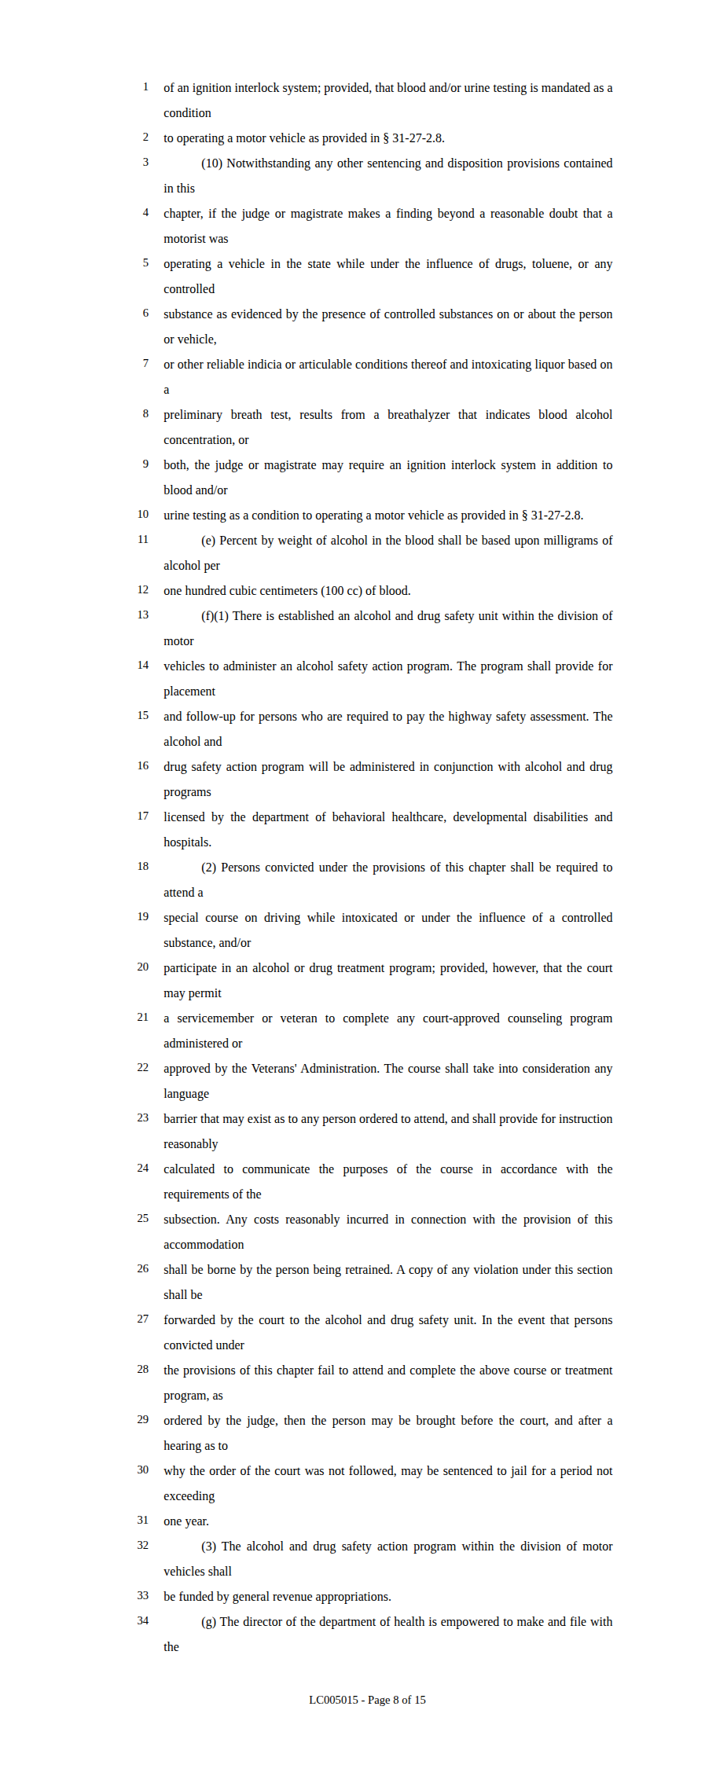of an ignition interlock system; provided, that blood and/or urine testing is mandated as a condition
to operating a motor vehicle as provided in § 31-27-2.8.
(10) Notwithstanding any other sentencing and disposition provisions contained in this
chapter, if the judge or magistrate makes a finding beyond a reasonable doubt that a motorist was
operating a vehicle in the state while under the influence of drugs, toluene, or any controlled
substance as evidenced by the presence of controlled substances on or about the person or vehicle,
or other reliable indicia or articulable conditions thereof and intoxicating liquor based on a
preliminary breath test, results from a breathalyzer that indicates blood alcohol concentration, or
both, the judge or magistrate may require an ignition interlock system in addition to blood and/or
urine testing as a condition to operating a motor vehicle as provided in § 31-27-2.8.
(e) Percent by weight of alcohol in the blood shall be based upon milligrams of alcohol per
one hundred cubic centimeters (100 cc) of blood.
(f)(1) There is established an alcohol and drug safety unit within the division of motor
vehicles to administer an alcohol safety action program. The program shall provide for placement
and follow-up for persons who are required to pay the highway safety assessment. The alcohol and
drug safety action program will be administered in conjunction with alcohol and drug programs
licensed by the department of behavioral healthcare, developmental disabilities and hospitals.
(2) Persons convicted under the provisions of this chapter shall be required to attend a
special course on driving while intoxicated or under the influence of a controlled substance, and/or
participate in an alcohol or drug treatment program; provided, however, that the court may permit
a servicemember or veteran to complete any court-approved counseling program administered or
approved by the Veterans' Administration. The course shall take into consideration any language
barrier that may exist as to any person ordered to attend, and shall provide for instruction reasonably
calculated to communicate the purposes of the course in accordance with the requirements of the
subsection. Any costs reasonably incurred in connection with the provision of this accommodation
shall be borne by the person being retrained. A copy of any violation under this section shall be
forwarded by the court to the alcohol and drug safety unit. In the event that persons convicted under
the provisions of this chapter fail to attend and complete the above course or treatment program, as
ordered by the judge, then the person may be brought before the court, and after a hearing as to
why the order of the court was not followed, may be sentenced to jail for a period not exceeding
one year.
(3) The alcohol and drug safety action program within the division of motor vehicles shall
be funded by general revenue appropriations.
(g) The director of the department of health is empowered to make and file with the
LC005015 - Page 8 of 15